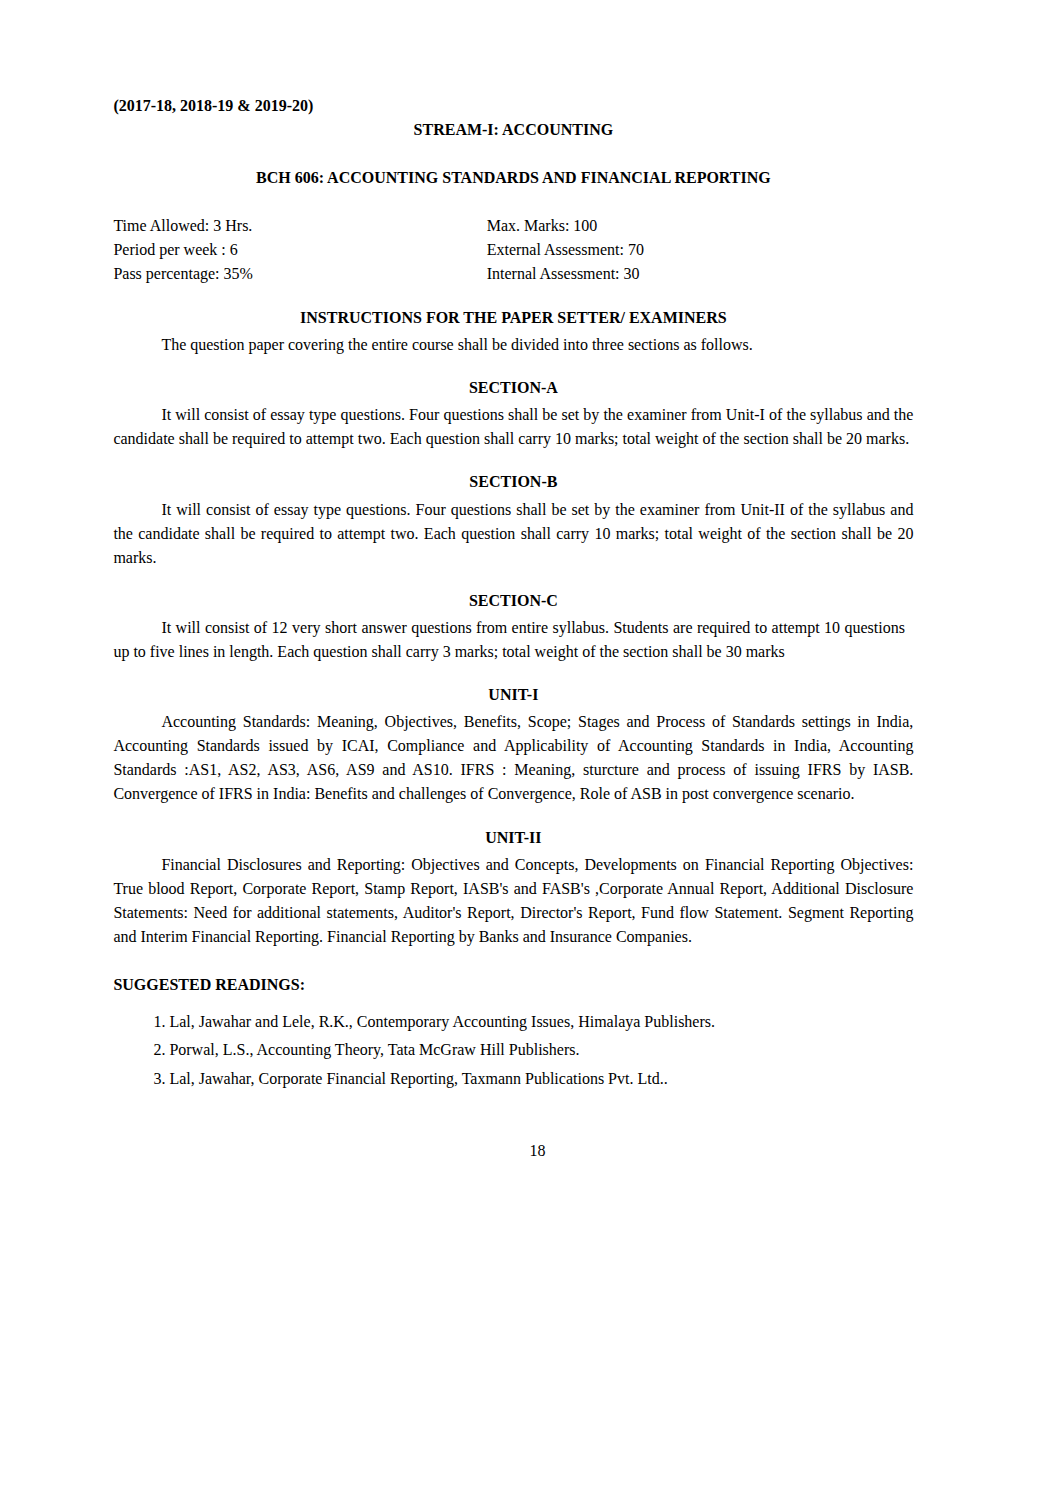(2017-18, 2018-19 & 2019-20)
STREAM-I: ACCOUNTING
BCH 606: ACCOUNTING STANDARDS AND FINANCIAL REPORTING
| Time Allowed: 3 Hrs. | Max. Marks: 100 |
| Period per week : 6 | External Assessment: 70 |
| Pass percentage: 35% | Internal Assessment: 30 |
INSTRUCTIONS FOR THE PAPER SETTER/ EXAMINERS
The question paper covering the entire course shall be divided into three sections as follows.
SECTION-A
It will consist of essay type questions. Four questions shall be set by the examiner from Unit-I of the syllabus and the candidate shall be required to attempt two. Each question shall carry 10 marks; total weight of the section shall be 20 marks.
SECTION-B
It will consist of essay type questions. Four questions shall be set by the examiner from Unit-II of the syllabus and the candidate shall be required to attempt two. Each question shall carry 10 marks; total weight of the section shall be 20 marks.
SECTION-C
It will consist of 12 very short answer questions from entire syllabus. Students are required to attempt 10 questions up to five lines in length. Each question shall carry 3 marks; total weight of the section shall be 30 marks
UNIT-I
Accounting Standards: Meaning, Objectives, Benefits, Scope; Stages and Process of Standards settings in India, Accounting Standards issued by ICAI, Compliance and Applicability of Accounting Standards in India, Accounting Standards :AS1, AS2, AS3, AS6, AS9 and AS10. IFRS : Meaning, sturcture and process of issuing IFRS by IASB. Convergence of IFRS in India: Benefits and challenges of Convergence, Role of ASB in post convergence scenario.
UNIT-II
Financial Disclosures and Reporting: Objectives and Concepts, Developments on Financial Reporting Objectives: True blood Report, Corporate Report, Stamp Report, IASB's and FASB's ,Corporate Annual Report, Additional Disclosure Statements: Need for additional statements, Auditor's Report, Director's Report, Fund flow Statement. Segment Reporting and Interim Financial Reporting. Financial Reporting by Banks and Insurance Companies.
SUGGESTED READINGS:
Lal, Jawahar and Lele, R.K., Contemporary Accounting Issues, Himalaya Publishers.
Porwal, L.S., Accounting Theory, Tata McGraw Hill Publishers.
Lal, Jawahar, Corporate Financial Reporting, Taxmann Publications Pvt. Ltd..
18